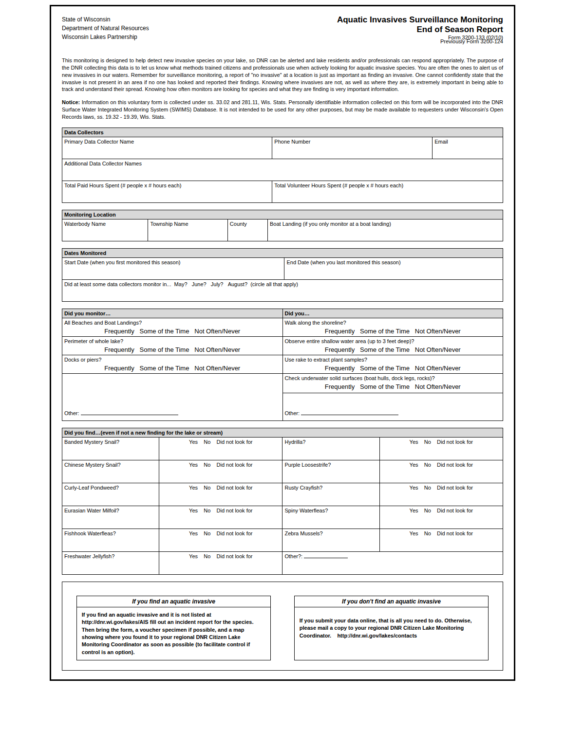State of Wisconsin
Department of Natural Resources
Wisconsin Lakes Partnership
Aquatic Invasives Surveillance Monitoring
End of Season Report
Form 3200-133 (02/10)
Previously Form 3200-124
This monitoring is designed to help detect new invasive species on your lake, so DNR can be alerted and lake residents and/or professionals can respond appropriately. The purpose of the DNR collecting this data is to let us know what methods trained citizens and professionals use when actively looking for aquatic invasive species. You are often the ones to alert us of new invasives in our waters. Remember for surveillance monitoring, a report of "no invasive" at a location is just as important as finding an invasive. One cannot confidently state that the invasive is not present in an area if no one has looked and reported their findings. Knowing where invasives are not, as well as where they are, is extremely important in being able to track and understand their spread. Knowing how often monitors are looking for species and what they are finding is very important information.
Notice: Information on this voluntary form is collected under ss. 33.02 and 281.11, Wis. Stats. Personally identifiable information collected on this form will be incorporated into the DNR Surface Water Integrated Monitoring System (SWIMS) Database. It is not intended to be used for any other purposes, but may be made available to requesters under Wisconsin's Open Records laws, ss. 19.32 - 19.39, Wis. Stats.
| Data Collectors |
| Primary Data Collector Name | Phone Number | Email |
| Additional Data Collector Names |
| Total Paid Hours Spent (# people x # hours each) | Total Volunteer Hours Spent (# people x # hours each) |
| Monitoring Location |
| Waterbody Name | Township Name | County | Boat Landing (if you only monitor at a boat landing) |
| Dates Monitored |
| Start Date (when you first monitored this season) | End Date (when you last monitored this season) |
| Did at least some data collectors monitor in... May? June? July? August? (circle all that apply) |
| Did you monitor… | Did you… |
| All Beaches and Boat Landings? Frequently Some of the Time Not Often/Never | Walk along the shoreline? Frequently Some of the Time Not Often/Never |
| Perimeter of whole lake? Frequently Some of the Time Not Often/Never | Observe entire shallow water area (up to 3 feet deep)? Frequently Some of the Time Not Often/Never |
| Docks or piers? Frequently Some of the Time Not Often/Never | Use rake to extract plant samples? Frequently Some of the Time Not Often/Never |
| Other: | Check underwater solid surfaces (boat hulls, dock legs, rocks)? Frequently Some of the Time Not Often/Never |
| Other: |
| Did you find…(even if not a new finding for the lake or stream) |
| Banded Mystery Snail? | Yes No Did not look for | Hydrilla? | Yes No Did not look for |
| Chinese Mystery Snail? | Yes No Did not look for | Purple Loosestrife? | Yes No Did not look for |
| Curly-Leaf Pondweed? | Yes No Did not look for | Rusty Crayfish? | Yes No Did not look for |
| Eurasian Water Milfoil? | Yes No Did not look for | Spiny Waterfleas? | Yes No Did not look for |
| Fishhook Waterfleas? | Yes No Did not look for | Zebra Mussels? | Yes No Did not look for |
| Freshwater Jellyfish? | Yes No Did not look for | Other?: |
If you find an aquatic invasive
If you find an aquatic invasive and it is not listed at http://dnr.wi.gov/lakes/AIS fill out an incident report for the species. Then bring the form, a voucher specimen if possible, and a map showing where you found it to your regional DNR Citizen Lake Monitoring Coordinator as soon as possible (to facilitate control if control is an option).
If you don't find an aquatic invasive
If you submit your data online, that is all you need to do. Otherwise, please mail a copy to your regional DNR Citizen Lake Monitoring Coordinator. http://dnr.wi.gov/lakes/contacts